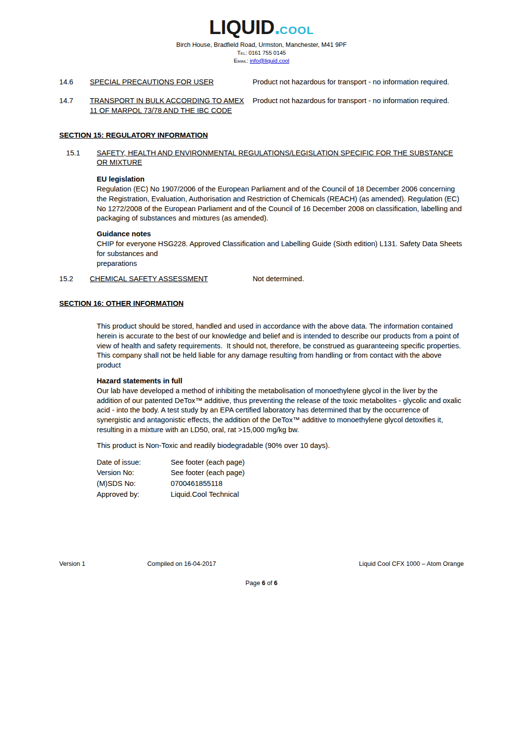LIQUID. COOL
Birch House, Bradfield Road, Urmston, Manchester, M41 9PF
Tel: 0161 755 0145
Email: info@liquid.cool
| 14.6 | SPECIAL PRECAUTIONS FOR USER | Product not hazardous for transport - no information required. |
| 14.7 | TRANSPORT IN BULK ACCORDING TO AMEX 11 OF MARPOL 73/78 AND THE IBC CODE | Product not hazardous for transport - no information required. |
SECTION 15: REGULATORY INFORMATION
15.1
SAFETY, HEALTH AND ENVIRONMENTAL REGULATIONS/LEGISLATION SPECIFIC FOR THE SUBSTANCE OR MIXTURE
EU legislation
Regulation (EC) No 1907/2006 of the European Parliament and of the Council of 18 December 2006 concerning the Registration, Evaluation, Authorisation and Restriction of Chemicals (REACH) (as amended). Regulation (EC) No 1272/2008 of the European Parliament and of the Council of 16 December 2008 on classification, labelling and packaging of substances and mixtures (as amended).
Guidance notes
CHIP for everyone HSG228. Approved Classification and Labelling Guide (Sixth edition) L131. Safety Data Sheets for substances and
preparations
| 15.2 | CHEMICAL SAFETY ASSESSMENT | Not determined. |
SECTION 16: OTHER INFORMATION
This product should be stored, handled and used in accordance with the above data. The information contained herein is accurate to the best of our knowledge and belief and is intended to describe our products from a point of view of health and safety requirements. It should not, therefore, be construed as guaranteeing specific properties. This company shall not be held liable for any damage resulting from handling or from contact with the above product
Hazard statements in full
Our lab have developed a method of inhibiting the metabolisation of monoethylene glycol in the liver by the addition of our patented DeTox™ additive, thus preventing the release of the toxic metabolites - glycolic and oxalic acid - into the body. A test study by an EPA certified laboratory has determined that by the occurrence of synergistic and antagonistic effects, the addition of the DeTox™ additive to monoethylene glycol detoxifies it, resulting in a mixture with an LD50, oral, rat >15,000 mg/kg bw.
This product is Non-Toxic and readily biodegradable (90% over 10 days).
| Date of issue: | See footer (each page) |
| Version No: | See footer (each page) |
| (M)SDS No: | 0700461855118 |
| Approved by: | Liquid.Cool Technical |
| Version 1 | Compiled on 16-04-2017 | Liquid Cool CFX 1000 – Atom Orange |
Page 6 of 6